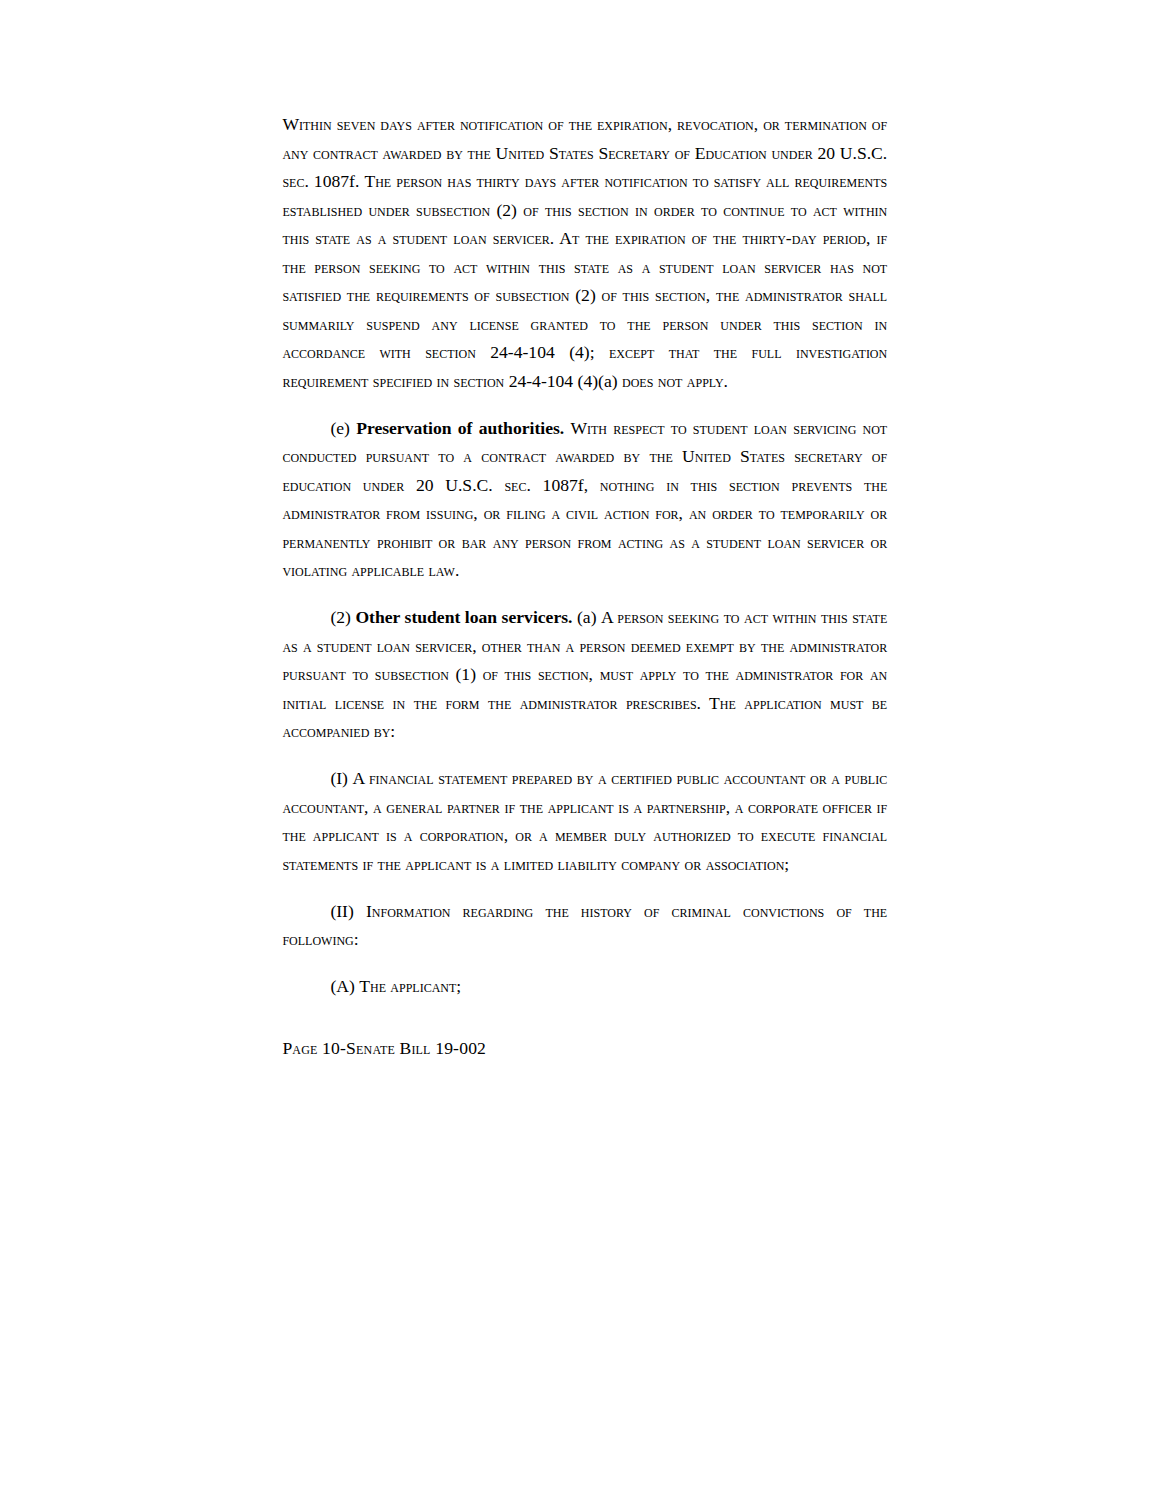Within seven days after notification of the expiration, revocation, or termination of any contract awarded by the United States Secretary of Education under 20 U.S.C. sec. 1087f. The person has thirty days after notification to satisfy all requirements established under subsection (2) of this section in order to continue to act within this state as a student loan servicer. At the expiration of the thirty-day period, if the person seeking to act within this state as a student loan servicer has not satisfied the requirements of subsection (2) of this section, the administrator shall summarily suspend any license granted to the person under this section in accordance with section 24-4-104 (4); except that the full investigation requirement specified in section 24-4-104 (4)(a) does not apply.
(e) Preservation of authorities. With respect to student loan servicing not conducted pursuant to a contract awarded by the United States secretary of education under 20 U.S.C. sec. 1087f, nothing in this section prevents the administrator from issuing, or filing a civil action for, an order to temporarily or permanently prohibit or bar any person from acting as a student loan servicer or violating applicable law.
(2) Other student loan servicers. (a) A person seeking to act within this state as a student loan servicer, other than a person deemed exempt by the administrator pursuant to subsection (1) of this section, must apply to the administrator for an initial license in the form the administrator prescribes. The application must be accompanied by:
(I) A financial statement prepared by a certified public accountant or a public accountant, a general partner if the applicant is a partnership, a corporate officer if the applicant is a corporation, or a member duly authorized to execute financial statements if the applicant is a limited liability company or association;
(II) Information regarding the history of criminal convictions of the following:
(A) The applicant;
Page 10-Senate Bill 19-002